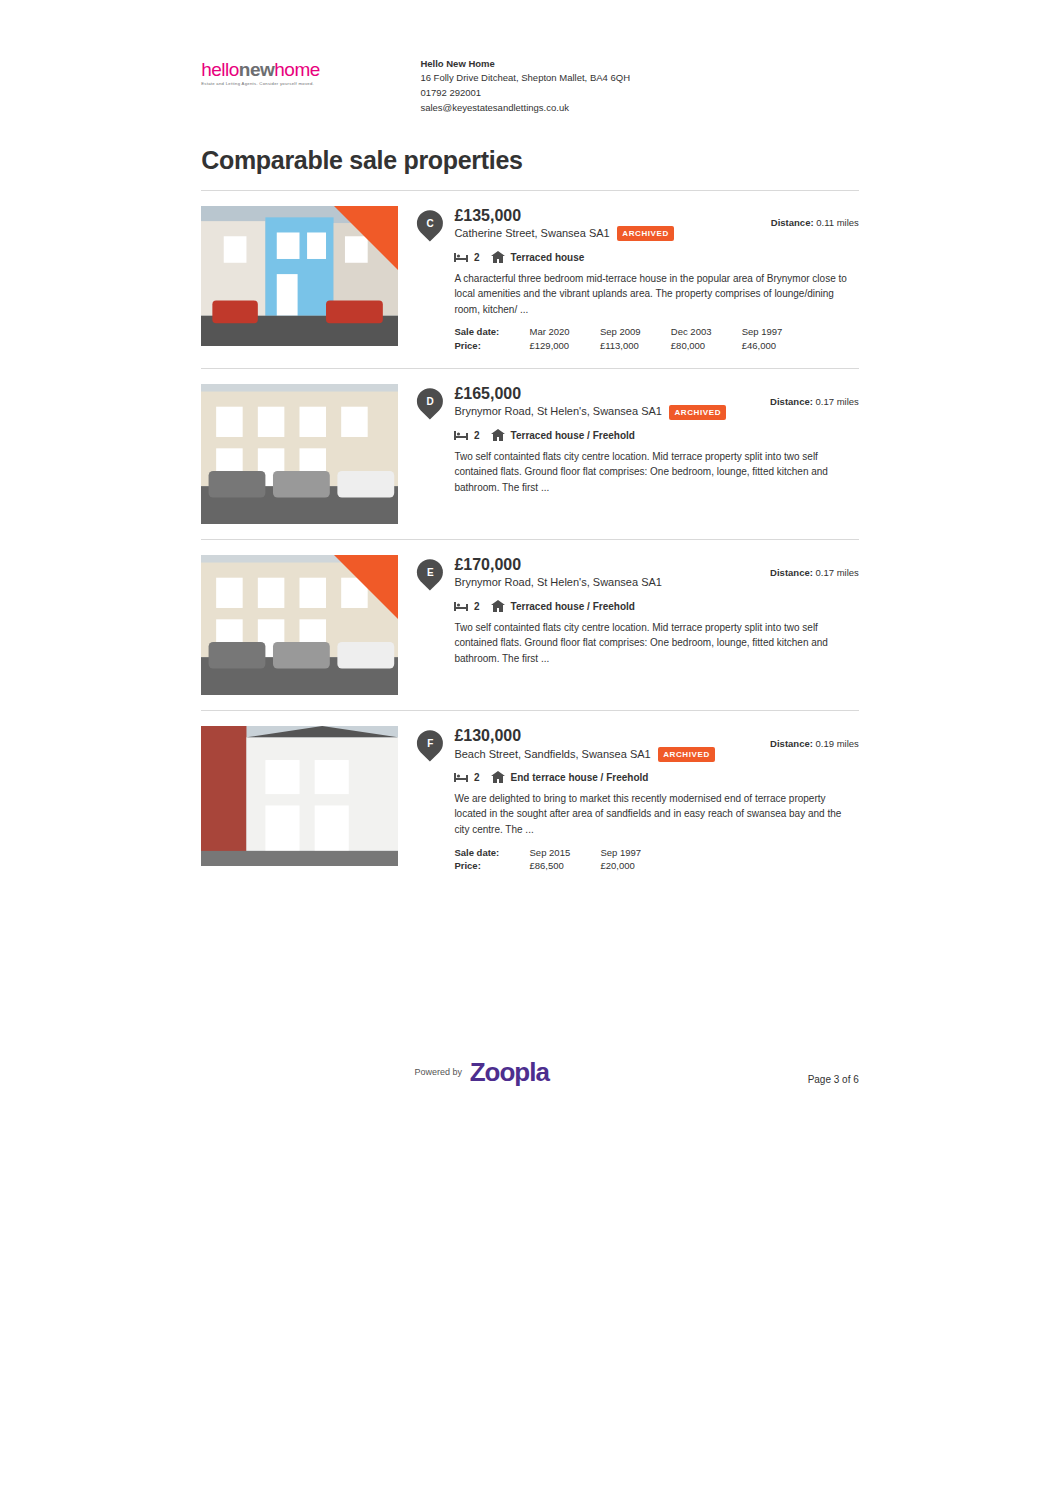hellonewhome
Estate and Letting Agents. Consider yourself moved.
Hello New Home
16 Folly Drive Ditcheat, Shepton Mallet, BA4 6QH
01792 292001
sales@keyestatesandlettings.co.uk
Comparable sale properties
SOLD
STC
C
£135,000
Catherine Street, Swansea SA1 ARCHIVED
Distance: 0.11 miles
2 Terraced house
A characterful three bedroom mid-terrace house in the popular area of Brynymor close to local amenities and the vibrant uplands area. The property comprises of lounge/dining room, kitchen/ ...
| Sale date: | Mar 2020 | Sep 2009 | Dec 2003 | Sep 1997 |
| Price: | £129,000 | £113,000 | £80,000 | £46,000 |
D
£165,000
Brynymor Road, St Helen's, Swansea SA1 ARCHIVED
Distance: 0.17 miles
2 Terraced house / Freehold
Two self containted flats city centre location. Mid terrace property split into two self contained flats. Ground floor flat comprises: One bedroom, lounge, fitted kitchen and bathroom. The first ...
SOLD
STC
E
£170,000
Brynymor Road, St Helen's, Swansea SA1
Distance: 0.17 miles
2 Terraced house / Freehold
Two self containted flats city centre location. Mid terrace property split into two self contained flats. Ground floor flat comprises: One bedroom, lounge, fitted kitchen and bathroom. The first ...
F
£130,000
Beach Street, Sandfields, Swansea SA1 ARCHIVED
Distance: 0.19 miles
2 End terrace house / Freehold
We are delighted to bring to market this recently modernised end of terrace property located in the sought after area of sandfields and in easy reach of swansea bay and the city centre. The ...
| Sale date: | Sep 2015 | Sep 1997 |
| Price: | £86,500 | £20,000 |
Powered by Zoopla
Page 3 of 6